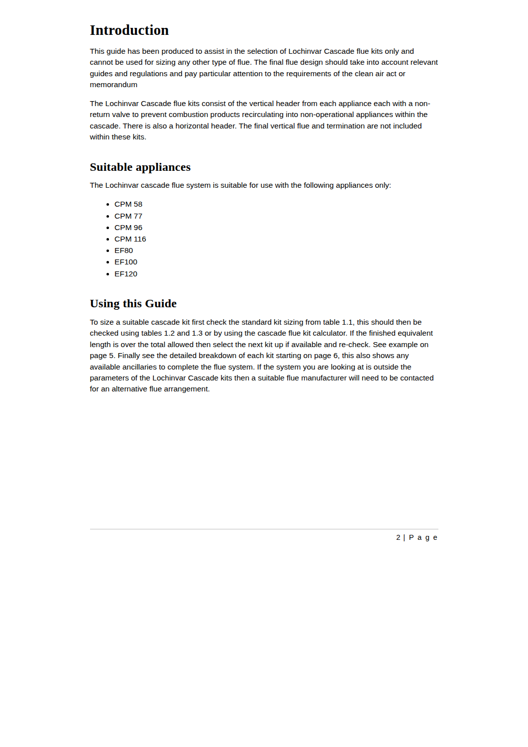Introduction
This guide has been produced to assist in the selection of Lochinvar Cascade flue kits only and cannot be used for sizing any other type of flue. The final flue design should take into account relevant guides and regulations and pay particular attention to the requirements of the clean air act or memorandum
The Lochinvar Cascade flue kits consist of the vertical header from each appliance each with a non-return valve to prevent combustion products recirculating into non-operational appliances within the cascade. There is also a horizontal header. The final vertical flue and termination are not included within these kits.
Suitable appliances
The Lochinvar cascade flue system is suitable for use with the following appliances only:
CPM 58
CPM 77
CPM 96
CPM 116
EF80
EF100
EF120
Using this Guide
To size a suitable cascade kit first check the standard kit sizing from table 1.1, this should then be checked using tables 1.2 and 1.3 or by using the cascade flue kit calculator. If the finished equivalent length is over the total allowed then select the next kit up if available and re-check. See example on page 5. Finally see the detailed breakdown of each kit starting on page 6, this also shows any available ancillaries to complete the flue system. If the system you are looking at is outside the parameters of the Lochinvar Cascade kits then a suitable flue manufacturer will need to be contacted for an alternative flue arrangement.
2 | P a g e